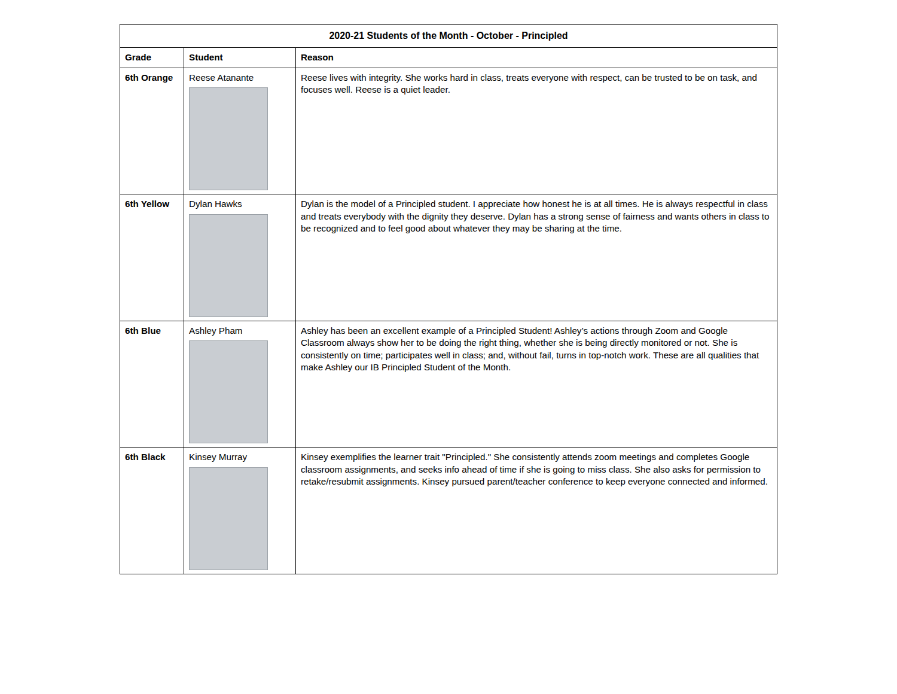2020-21 Students of the Month - October - Principled
| Grade | Student | Reason |
| --- | --- | --- |
| 6th Orange | Reese Atanante | Reese lives with integrity. She works hard in class, treats everyone with respect, can be trusted to be on task, and focuses well. Reese is a quiet leader. |
| 6th Yellow | Dylan Hawks | Dylan is the model of a Principled student. I appreciate how honest he is at all times. He is always respectful in class and treats everybody with the dignity they deserve. Dylan has a strong sense of fairness and wants others in class to be recognized and to feel good about whatever they may be sharing at the time. |
| 6th Blue | Ashley Pham | Ashley has been an excellent example of a Principled Student! Ashley’s actions through Zoom and Google Classroom always show her to be doing the right thing, whether she is being directly monitored or not. She is consistently on time; participates well in class; and, without fail, turns in top-notch work. These are all qualities that make Ashley our IB Principled Student of the Month. |
| 6th Black | Kinsey Murray | Kinsey exemplifies the learner trait "Principled." She consistently attends zoom meetings and completes Google classroom assignments, and seeks info ahead of time if she is going to miss class. She also asks for permission to retake/resubmit assignments. Kinsey pursued parent/teacher conference to keep everyone connected and informed. |